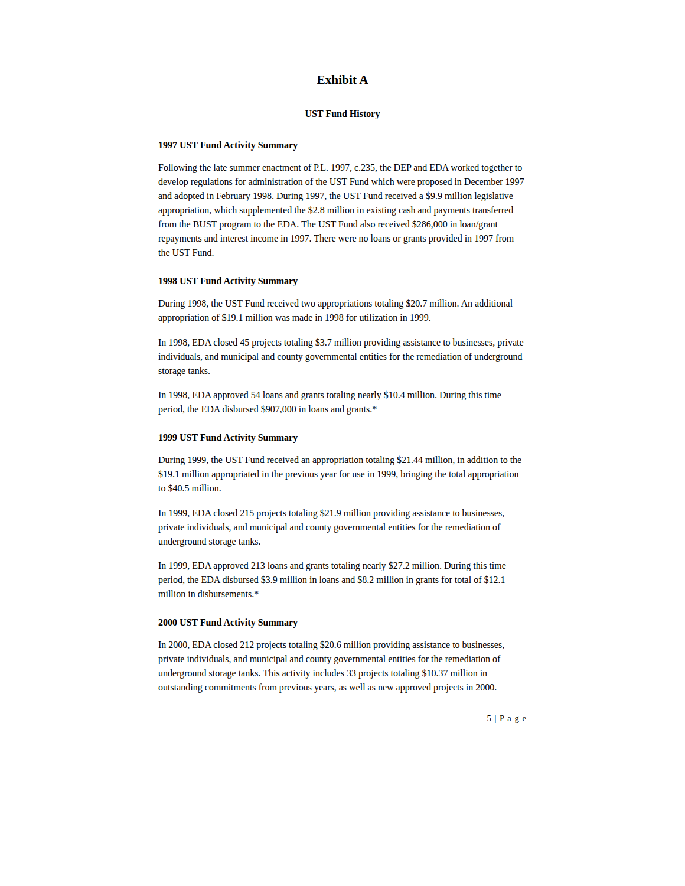Exhibit A
UST Fund History
1997 UST Fund Activity Summary
Following the late summer enactment of P.L. 1997, c.235, the DEP and EDA worked together to develop regulations for administration of the UST Fund which were proposed in December 1997 and adopted in February 1998. During 1997, the UST Fund received a $9.9 million legislative appropriation, which supplemented the $2.8 million in existing cash and payments transferred from the BUST program to the EDA. The UST Fund also received $286,000 in loan/grant repayments and interest income in 1997. There were no loans or grants provided in 1997 from the UST Fund.
1998 UST Fund Activity Summary
During 1998, the UST Fund received two appropriations totaling $20.7 million. An additional appropriation of $19.1 million was made in 1998 for utilization in 1999.
In 1998, EDA closed 45 projects totaling $3.7 million providing assistance to businesses, private individuals, and municipal and county governmental entities for the remediation of underground storage tanks.
In 1998, EDA approved 54 loans and grants totaling nearly $10.4 million. During this time period, the EDA disbursed $907,000 in loans and grants.*
1999 UST Fund Activity Summary
During 1999, the UST Fund received an appropriation totaling $21.44 million, in addition to the $19.1 million appropriated in the previous year for use in 1999, bringing the total appropriation to $40.5 million.
In 1999, EDA closed 215 projects totaling $21.9 million providing assistance to businesses, private individuals, and municipal and county governmental entities for the remediation of underground storage tanks.
In 1999, EDA approved 213 loans and grants totaling nearly $27.2 million. During this time period, the EDA disbursed $3.9 million in loans and $8.2 million in grants for total of $12.1 million in disbursements.*
2000 UST Fund Activity Summary
In 2000, EDA closed 212 projects totaling $20.6 million providing assistance to businesses, private individuals, and municipal and county governmental entities for the remediation of underground storage tanks. This activity includes 33 projects totaling $10.37 million in outstanding commitments from previous years, as well as new approved projects in 2000.
5 | P a g e